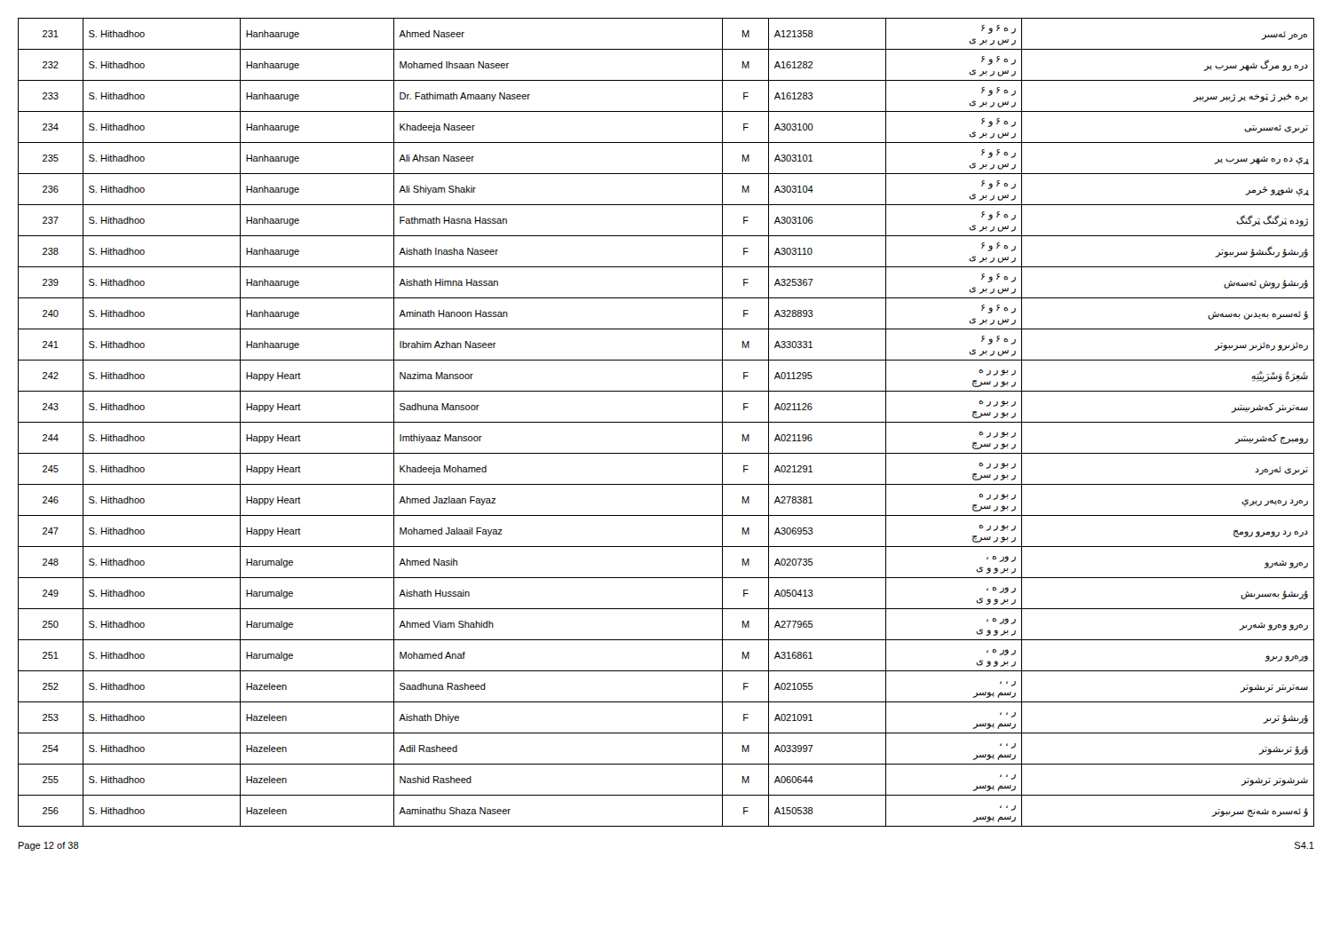| 231 | S. Hithadhoo | Hanhaaruge | Ahmed Naseer | M | A121358 | ر ه ۶ و ۶ ر س ر بر ی | ەرەر ئەسىر |
| 232 | S. Hithadhoo | Hanhaaruge | Mohamed Ihsaan Naseer | M | A161282 | ر ه ۶ و ۶ ر س ر بر ی | دره رو مرگ شهر سرب پر |
| 233 | S. Hithadhoo | Hanhaaruge | Dr. Fathimath Amaany Naseer | F | A161283 | ر ه ۶ و ۶ ر س ر بر ی | بره ځېر ژ ټوخه پر ژبېر سربېر |
| 234 | S. Hithadhoo | Hanhaaruge | Khadeeja Naseer | F | A303100 | ر ه ۶ و ۶ ر س ر بر ی | ترىرى ئەسىرىتى |
| 235 | S. Hithadhoo | Hanhaaruge | Ali Ahsan Naseer | M | A303101 | ر ه ۶ و ۶ ر س ر بر ی | ړې ده ره شهر سرب پر |
| 236 | S. Hithadhoo | Hanhaaruge | Ali Shiyam Shakir | M | A303104 | ر ه ۶ و ۶ ر س ر بر ی | ړې شوړو څرمر |
| 237 | S. Hithadhoo | Hanhaaruge | Fathmath Hasna Hassan | F | A303106 | ر ه ۶ و ۶ ر س ر بر ی | ژوده ټرگنگ ټرگنگ |
| 238 | S. Hithadhoo | Hanhaaruge | Aishath Inasha Naseer | F | A303110 | ر ه ۶ و ۶ ر س ر بر ی | ۇرىشۇ رىگىشۇ سرىبوتر |
| 239 | S. Hithadhoo | Hanhaaruge | Aishath Himna Hassan | F | A325367 | ر ه ۶ و ۶ ر س ر بر ی | ۇرىشۇ روش ئەسەش |
| 240 | S. Hithadhoo | Hanhaaruge | Aminath Hanoon Hassan | F | A328893 | ر ه ۶ و ۶ ر س ر بر ی | ۇ ئەسىرە بەيدىن بەسەش |
| 241 | S. Hithadhoo | Hanhaaruge | Ibrahim Azhan Naseer | M | A330331 | ر ه ۶ و ۶ ر س ر بر ی | رەئزىرو رەئزىر سرىبوتر |
| 242 | S. Hithadhoo | Happy Heart | Nazima Mansoor | F | A011295 | ر بو ر ر ه ر بو ر سرچ | شَعِرَةٌ وَسْرَبِيْتِهِ |
| 243 | S. Hithadhoo | Happy Heart | Sadhuna Mansoor | F | A021126 | ر بو ر ر ه ر بو ر سرچ | سەترىتر كەشرىيىتىر |
| 244 | S. Hithadhoo | Happy Heart | Imthiyaaz Mansoor | M | A021196 | ر بو ر ر ه ر بو ر سرچ | رومبرج كەشرىيىتىر |
| 245 | S. Hithadhoo | Happy Heart | Khadeeja Mohamed | F | A021291 | ر بو ر ر ه ر بو ر سرچ | ترىرى ئەرەرد |
| 246 | S. Hithadhoo | Happy Heart | Ahmed Jazlaan Fayaz | M | A278381 | ر بو ر ر ه ر بو ر سرچ | رەرد رەپەر رېږې |
| 247 | S. Hithadhoo | Happy Heart | Mohamed Jalaail Fayaz | M | A306953 | ر بو ر ر ه ر بو ر سرچ | دره رد رومرو رومج |
| 248 | S. Hithadhoo | Harumalge | Ahmed Nasih | M | A020735 | ر ور ه ، ر بر و و ی | رەرو شەرو |
| 249 | S. Hithadhoo | Harumalge | Aishath Hussain | F | A050413 | ر ور ه ، ر بر و و ی | ۇرىشۇ بەسىرىش |
| 250 | S. Hithadhoo | Harumalge | Ahmed Viam Shahidh | M | A277965 | ر ور ه ، ر بر و و ی | رەرو وەرو شەرىر |
| 251 | S. Hithadhoo | Harumalge | Mohamed Anaf | M | A316861 | ر ور ه ، ر بر و و ی | ورەرو رىرو |
| 252 | S. Hithadhoo | Hazeleen | Saadhuna Rasheed | F | A021055 | ر ، ، رسم پوسر | سەترىتر ترىشوتر |
| 253 | S. Hithadhoo | Hazeleen | Aishath Dhiye | F | A021091 | ر ، ، رسم پوسر | ۇرىشۇ ترىر |
| 254 | S. Hithadhoo | Hazeleen | Adil Rasheed | M | A033997 | ر ، ، رسم پوسر | ۇرۇ ترىشوتر |
| 255 | S. Hithadhoo | Hazeleen | Nashid Rasheed | M | A060644 | ر ، ، رسم پوسر | شرشوتر ترشوتر |
| 256 | S. Hithadhoo | Hazeleen | Aaminathu Shaza Naseer | F | A150538 | ر ، ، رسم پوسر | ۇ ئەسىرە شەنج سرىبوتر |
Page 12 of 38 S4.1